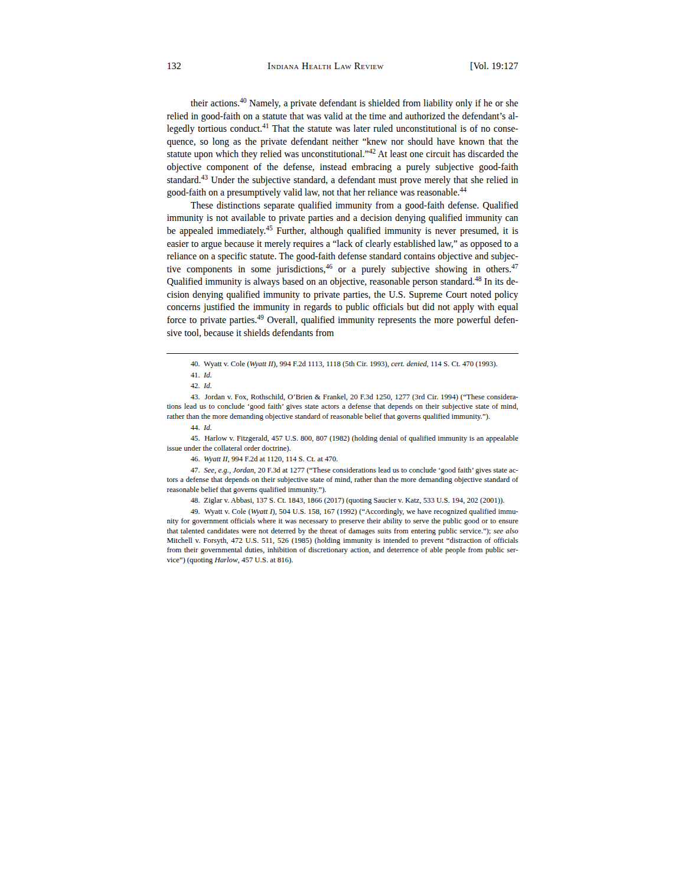132 Indiana Health Law Review [Vol. 19:127
their actions.40 Namely, a private defendant is shielded from liability only if he or she relied in good-faith on a statute that was valid at the time and authorized the defendant’s allegedly tortious conduct.41 That the statute was later ruled unconstitutional is of no consequence, so long as the private defendant neither “knew nor should have known that the statute upon which they relied was unconstitutional.”42 At least one circuit has discarded the objective component of the defense, instead embracing a purely subjective good-faith standard.43 Under the subjective standard, a defendant must prove merely that she relied in good-faith on a presumptively valid law, not that her reliance was reasonable.44
These distinctions separate qualified immunity from a good-faith defense. Qualified immunity is not available to private parties and a decision denying qualified immunity can be appealed immediately.45 Further, although qualified immunity is never presumed, it is easier to argue because it merely requires a “lack of clearly established law,” as opposed to a reliance on a specific statute. The good-faith defense standard contains objective and subjective components in some jurisdictions,46 or a purely subjective showing in others.47 Qualified immunity is always based on an objective, reasonable person standard.48 In its decision denying qualified immunity to private parties, the U.S. Supreme Court noted policy concerns justified the immunity in regards to public officials but did not apply with equal force to private parties.49 Overall, qualified immunity represents the more powerful defensive tool, because it shields defendants from
40. Wyatt v. Cole (Wyatt II), 994 F.2d 1113, 1118 (5th Cir. 1993), cert. denied, 114 S. Ct. 470 (1993).
41. Id.
42. Id.
43. Jordan v. Fox, Rothschild, O’Brien & Frankel, 20 F.3d 1250, 1277 (3rd Cir. 1994) (“These considerations lead us to conclude ‘good faith’ gives state actors a defense that depends on their subjective state of mind, rather than the more demanding objective standard of reasonable belief that governs qualified immunity.”).
44. Id.
45. Harlow v. Fitzgerald, 457 U.S. 800, 807 (1982) (holding denial of qualified immunity is an appealable issue under the collateral order doctrine).
46. Wyatt II, 994 F.2d at 1120, 114 S. Ct. at 470.
47. See, e.g., Jordan, 20 F.3d at 1277 (“These considerations lead us to conclude ‘good faith’ gives state actors a defense that depends on their subjective state of mind, rather than the more demanding objective standard of reasonable belief that governs qualified immunity.”).
48. Ziglar v. Abbasi, 137 S. Ct. 1843, 1866 (2017) (quoting Saucier v. Katz, 533 U.S. 194, 202 (2001)).
49. Wyatt v. Cole (Wyatt I), 504 U.S. 158, 167 (1992) (“Accordingly, we have recognized qualified immunity for government officials where it was necessary to preserve their ability to serve the public good or to ensure that talented candidates were not deterred by the threat of damages suits from entering public service.”); see also Mitchell v. Forsyth, 472 U.S. 511, 526 (1985) (holding immunity is intended to prevent “distraction of officials from their governmental duties, inhibition of discretionary action, and deterrence of able people from public service”) (quoting Harlow, 457 U.S. at 816).